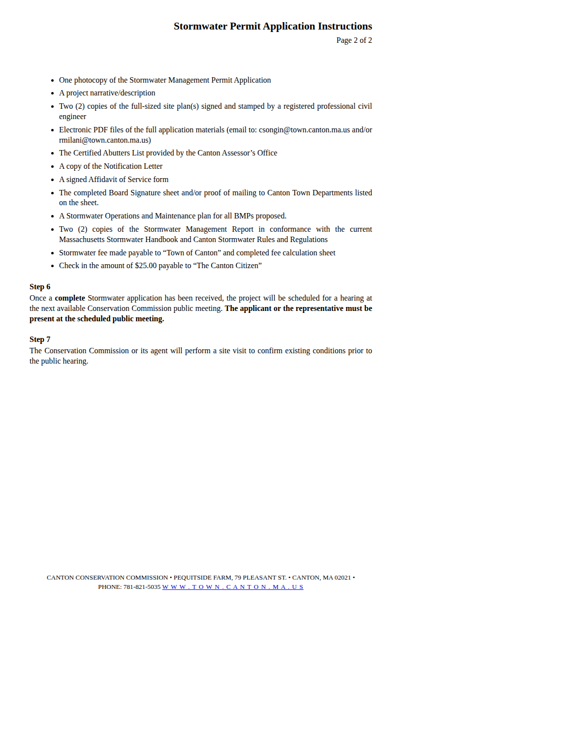Stormwater Permit Application Instructions
Page 2 of 2
One photocopy of the Stormwater Management Permit Application
A project narrative/description
Two (2) copies of the full-sized site plan(s) signed and stamped by a registered professional civil engineer
Electronic PDF files of the full application materials (email to: csongin@town.canton.ma.us and/or rmilani@town.canton.ma.us)
The Certified Abutters List provided by the Canton Assessor’s Office
A copy of the Notification Letter
A signed Affidavit of Service form
The completed Board Signature sheet and/or proof of mailing to Canton Town Departments listed on the sheet.
A Stormwater Operations and Maintenance plan for all BMPs proposed.
Two (2) copies of the Stormwater Management Report in conformance with the current Massachusetts Stormwater Handbook and Canton Stormwater Rules and Regulations
Stormwater fee made payable to “Town of Canton” and completed fee calculation sheet
Check in the amount of $25.00 payable to “The Canton Citizen”
Step 6
Once a complete Stormwater application has been received, the project will be scheduled for a hearing at the next available Conservation Commission public meeting. The applicant or the representative must be present at the scheduled public meeting.
Step 7
The Conservation Commission or its agent will perform a site visit to confirm existing conditions prior to the public hearing.
CANTON CONSERVATION COMMISSION • PEQUITSIDE FARM, 79 PLEASANT ST. • CANTON, MA 02021 •
PHONE: 781-821-5035 W W W . T O W N . C A N T O N . M A . U S